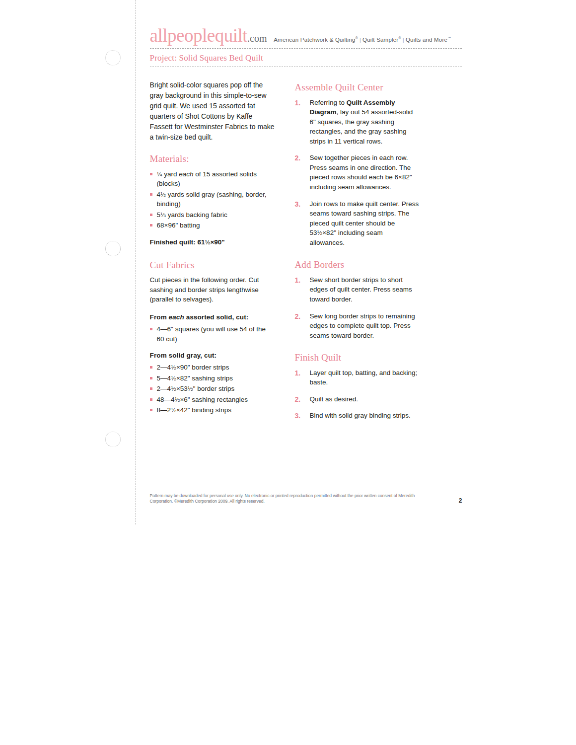all people quilt.com American Patchwork & Quilting®|Quilt Sampler®|Quilts and More™
Project: Solid Squares Bed Quilt
Bright solid-color squares pop off the gray background in this simple-to-sew grid quilt. We used 15 assorted fat quarters of Shot Cottons by Kaffe Fassett for Westminster Fabrics to make a twin-size bed quilt.
Materials:
1⁄4 yard each of 15 assorted solids (blocks)
41⁄2 yards solid gray (sashing, border, binding)
51⁄3 yards backing fabric
68×96" batting
Finished quilt: 611⁄2×90"
Cut Fabrics
Cut pieces in the following order. Cut sashing and border strips lengthwise (parallel to selvages).
From each assorted solid, cut:
4—6" squares (you will use 54 of the 60 cut)
From solid gray, cut:
2—41⁄2×90" border strips
5—41⁄2×82" sashing strips
2—41⁄2×531⁄2" border strips
48—41⁄2×6" sashing rectangles
8—21⁄2×42" binding strips
Assemble Quilt Center
Referring to Quilt Assembly Diagram, lay out 54 assorted-solid 6" squares, the gray sashing rectangles, and the gray sashing strips in 11 vertical rows.
Sew together pieces in each row. Press seams in one direction. The pieced rows should each be 6×82" including seam allowances.
Join rows to make quilt center. Press seams toward sashing strips. The pieced quilt center should be 531⁄2×82" including seam allowances.
Add Borders
Sew short border strips to short edges of quilt center. Press seams toward border.
Sew long border strips to remaining edges to complete quilt top. Press seams toward border.
Finish Quilt
Layer quilt top, batting, and backing; baste.
Quilt as desired.
Bind with solid gray binding strips.
Pattern may be downloaded for personal use only. No electronic or printed reproduction permitted without the prior written consent of Meredith Corporation. ©Meredith Corporation 2009. All rights reserved.
2